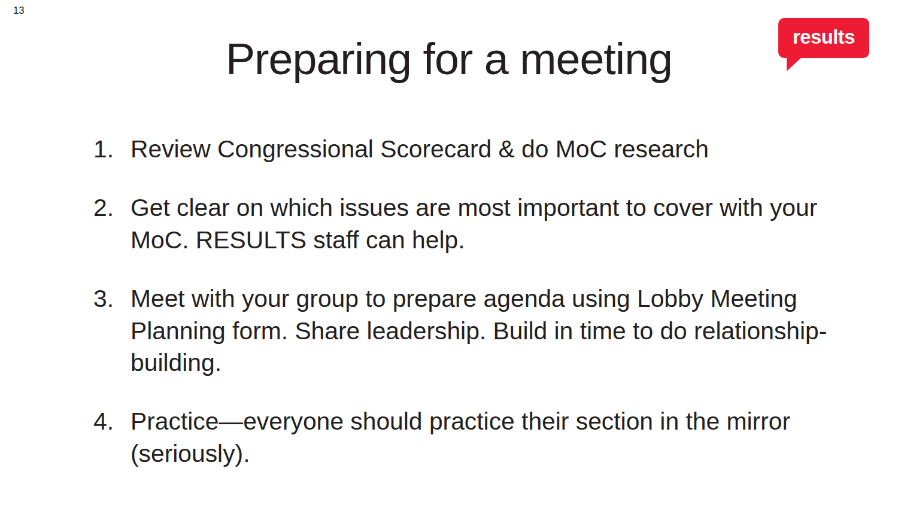13
results
Preparing for a meeting
Review Congressional Scorecard & do MoC research
Get clear on which issues are most important to cover with your MoC. RESULTS staff can help.
Meet with your group to prepare agenda using Lobby Meeting Planning form. Share leadership. Build in time to do relationship-building.
Practice—everyone should practice their section in the mirror (seriously).